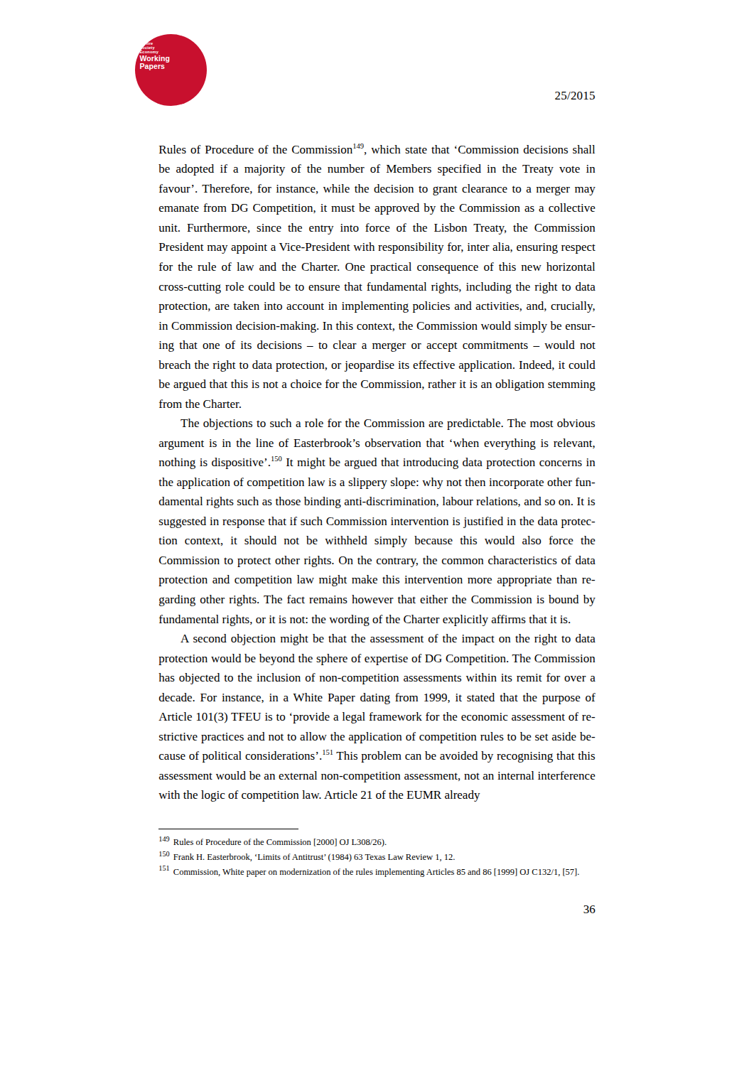Centre
Society
Economy
Working
Papers
25/2015
Rules of Procedure of the Commission149, which state that ‘Commission decisions shall be adopted if a majority of the number of Members specified in the Treaty vote in favour’. Therefore, for instance, while the decision to grant clearance to a merger may emanate from DG Competition, it must be approved by the Commission as a collective unit. Furthermore, since the entry into force of the Lisbon Treaty, the Commission President may appoint a Vice-President with responsibility for, inter alia, ensuring respect for the rule of law and the Charter. One practical consequence of this new horizontal cross-cutting role could be to ensure that fundamental rights, including the right to data protection, are taken into account in implementing policies and activities, and, crucially, in Commission decision-making. In this context, the Commission would simply be ensuring that one of its decisions – to clear a merger or accept commitments – would not breach the right to data protection, or jeopardise its effective application. Indeed, it could be argued that this is not a choice for the Commission, rather it is an obligation stemming from the Charter.
The objections to such a role for the Commission are predictable. The most obvious argument is in the line of Easterbrook’s observation that ‘when everything is relevant, nothing is dispositive’.150 It might be argued that introducing data protection concerns in the application of competition law is a slippery slope: why not then incorporate other fundamental rights such as those binding anti-discrimination, labour relations, and so on. It is suggested in response that if such Commission intervention is justified in the data protection context, it should not be withheld simply because this would also force the Commission to protect other rights. On the contrary, the common characteristics of data protection and competition law might make this intervention more appropriate than regarding other rights. The fact remains however that either the Commission is bound by fundamental rights, or it is not: the wording of the Charter explicitly affirms that it is.
A second objection might be that the assessment of the impact on the right to data protection would be beyond the sphere of expertise of DG Competition. The Commission has objected to the inclusion of non-competition assessments within its remit for over a decade. For instance, in a White Paper dating from 1999, it stated that the purpose of Article 101(3) TFEU is to ‘provide a legal framework for the economic assessment of restrictive practices and not to allow the application of competition rules to be set aside because of political considerations’.151 This problem can be avoided by recognising that this assessment would be an external non-competition assessment, not an internal interference with the logic of competition law. Article 21 of the EUMR already
149 Rules of Procedure of the Commission [2000] OJ L308/26).
150 Frank H. Easterbrook, ‘Limits of Antitrust’ (1984) 63 Texas Law Review 1, 12.
151 Commission, White paper on modernization of the rules implementing Articles 85 and 86 [1999] OJ C132/1, [57].
36